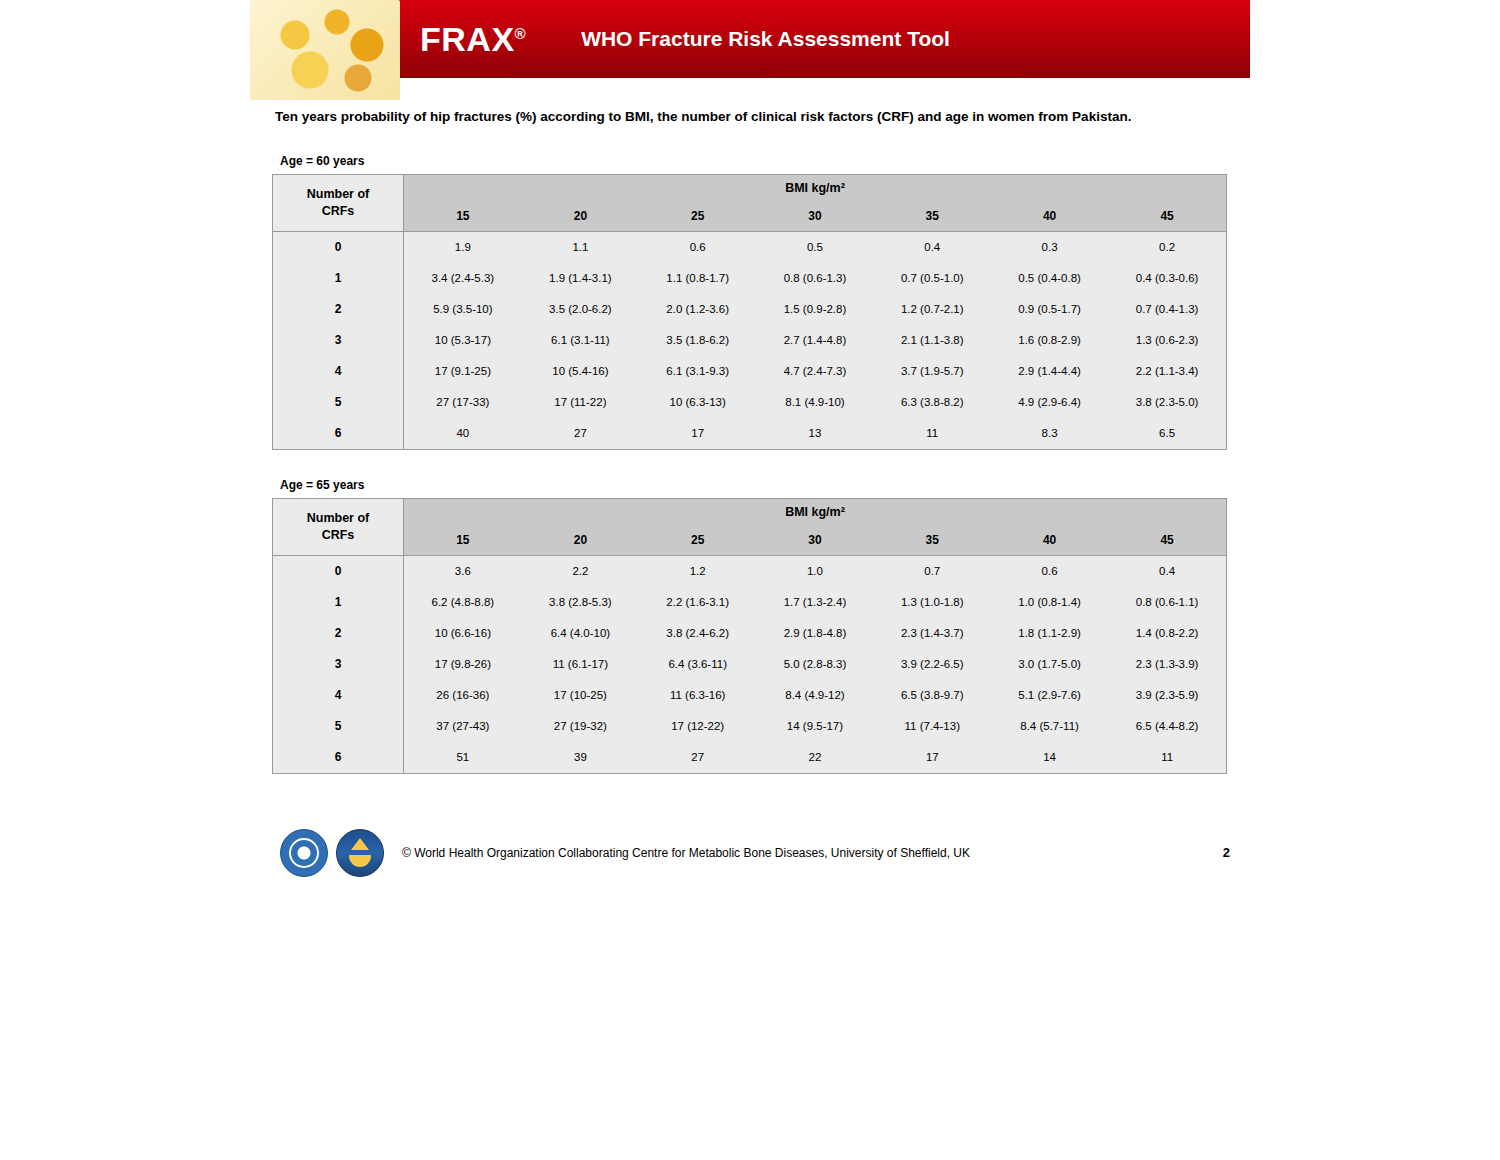FRAX® WHO Fracture Risk Assessment Tool
Ten years probability of hip fractures (%) according to BMI, the number of clinical risk factors (CRF) and age in women from Pakistan.
Age = 60 years
| Number of CRFs | BMI kg/m² |
| --- | --- |
| 15 | 20 | 25 | 30 | 35 | 40 | 45 |
| 0 | 1.9 | 1.1 | 0.6 | 0.5 | 0.4 | 0.3 | 0.2 |
| 1 | 3.4 (2.4-5.3) | 1.9 (1.4-3.1) | 1.1 (0.8-1.7) | 0.8 (0.6-1.3) | 0.7 (0.5-1.0) | 0.5 (0.4-0.8) | 0.4 (0.3-0.6) |
| 2 | 5.9 (3.5-10) | 3.5 (2.0-6.2) | 2.0 (1.2-3.6) | 1.5 (0.9-2.8) | 1.2 (0.7-2.1) | 0.9 (0.5-1.7) | 0.7 (0.4-1.3) |
| 3 | 10 (5.3-17) | 6.1 (3.1-11) | 3.5 (1.8-6.2) | 2.7 (1.4-4.8) | 2.1 (1.1-3.8) | 1.6 (0.8-2.9) | 1.3 (0.6-2.3) |
| 4 | 17 (9.1-25) | 10 (5.4-16) | 6.1 (3.1-9.3) | 4.7 (2.4-7.3) | 3.7 (1.9-5.7) | 2.9 (1.4-4.4) | 2.2 (1.1-3.4) |
| 5 | 27 (17-33) | 17 (11-22) | 10 (6.3-13) | 8.1 (4.9-10) | 6.3 (3.8-8.2) | 4.9 (2.9-6.4) | 3.8 (2.3-5.0) |
| 6 | 40 | 27 | 17 | 13 | 11 | 8.3 | 6.5 |
Age = 65 years
| Number of CRFs | BMI kg/m² |
| --- | --- |
| 15 | 20 | 25 | 30 | 35 | 40 | 45 |
| 0 | 3.6 | 2.2 | 1.2 | 1.0 | 0.7 | 0.6 | 0.4 |
| 1 | 6.2 (4.8-8.8) | 3.8 (2.8-5.3) | 2.2 (1.6-3.1) | 1.7 (1.3-2.4) | 1.3 (1.0-1.8) | 1.0 (0.8-1.4) | 0.8 (0.6-1.1) |
| 2 | 10 (6.6-16) | 6.4 (4.0-10) | 3.8 (2.4-6.2) | 2.9 (1.8-4.8) | 2.3 (1.4-3.7) | 1.8 (1.1-2.9) | 1.4 (0.8-2.2) |
| 3 | 17 (9.8-26) | 11 (6.1-17) | 6.4 (3.6-11) | 5.0 (2.8-8.3) | 3.9 (2.2-6.5) | 3.0 (1.7-5.0) | 2.3 (1.3-3.9) |
| 4 | 26 (16-36) | 17 (10-25) | 11 (6.3-16) | 8.4 (4.9-12) | 6.5 (3.8-9.7) | 5.1 (2.9-7.6) | 3.9 (2.3-5.9) |
| 5 | 37 (27-43) | 27 (19-32) | 17 (12-22) | 14 (9.5-17) | 11 (7.4-13) | 8.4 (5.7-11) | 6.5 (4.4-8.2) |
| 6 | 51 | 39 | 27 | 22 | 17 | 14 | 11 |
© World Health Organization Collaborating Centre for Metabolic Bone Diseases, University of Sheffield, UK
2